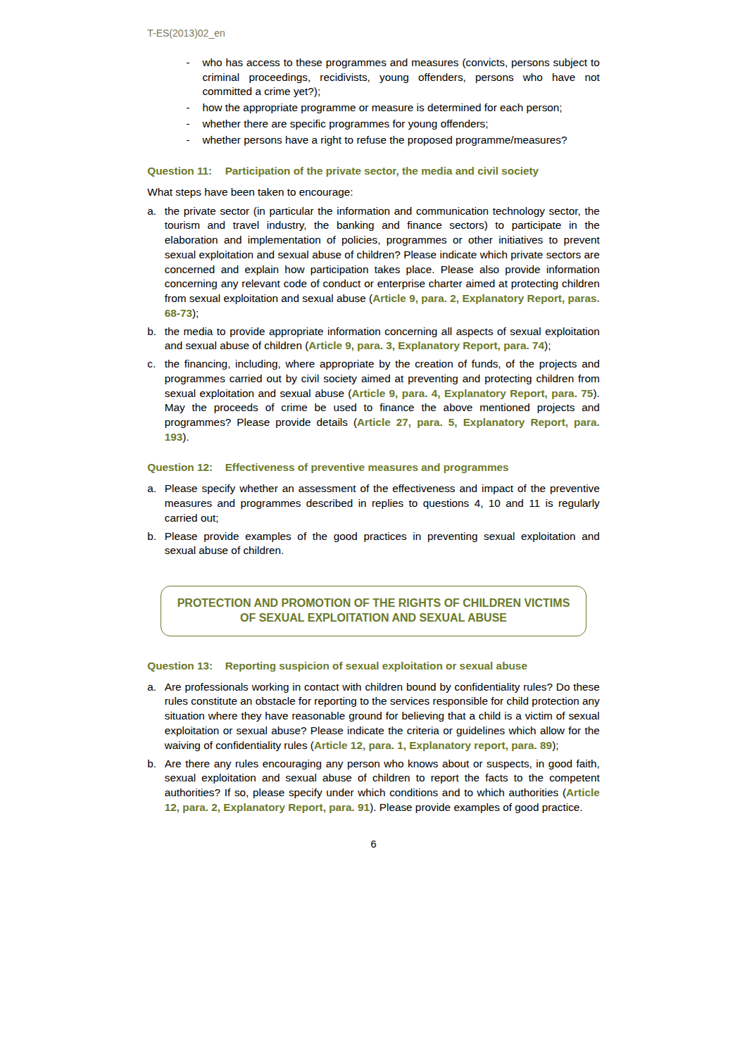T-ES(2013)02_en
who has access to these programmes and measures (convicts, persons subject to criminal proceedings, recidivists, young offenders, persons who have not committed a crime yet?);
how the appropriate programme or measure is determined for each person;
whether there are specific programmes for young offenders;
whether persons have a right to refuse the proposed programme/measures?
Question 11: Participation of the private sector, the media and civil society
What steps have been taken to encourage:
the private sector (in particular the information and communication technology sector, the tourism and travel industry, the banking and finance sectors) to participate in the elaboration and implementation of policies, programmes or other initiatives to prevent sexual exploitation and sexual abuse of children? Please indicate which private sectors are concerned and explain how participation takes place. Please also provide information concerning any relevant code of conduct or enterprise charter aimed at protecting children from sexual exploitation and sexual abuse (Article 9, para. 2, Explanatory Report, paras. 68-73);
the media to provide appropriate information concerning all aspects of sexual exploitation and sexual abuse of children (Article 9, para. 3, Explanatory Report, para. 74);
the financing, including, where appropriate by the creation of funds, of the projects and programmes carried out by civil society aimed at preventing and protecting children from sexual exploitation and sexual abuse (Article 9, para. 4, Explanatory Report, para. 75). May the proceeds of crime be used to finance the above mentioned projects and programmes? Please provide details (Article 27, para. 5, Explanatory Report, para. 193).
Question 12: Effectiveness of preventive measures and programmes
Please specify whether an assessment of the effectiveness and impact of the preventive measures and programmes described in replies to questions 4, 10 and 11 is regularly carried out;
Please provide examples of the good practices in preventing sexual exploitation and sexual abuse of children.
PROTECTION AND PROMOTION OF THE RIGHTS OF CHILDREN VICTIMS
OF SEXUAL EXPLOITATION AND SEXUAL ABUSE
Question 13: Reporting suspicion of sexual exploitation or sexual abuse
Are professionals working in contact with children bound by confidentiality rules? Do these rules constitute an obstacle for reporting to the services responsible for child protection any situation where they have reasonable ground for believing that a child is a victim of sexual exploitation or sexual abuse? Please indicate the criteria or guidelines which allow for the waiving of confidentiality rules (Article 12, para. 1, Explanatory report, para. 89);
Are there any rules encouraging any person who knows about or suspects, in good faith, sexual exploitation and sexual abuse of children to report the facts to the competent authorities? If so, please specify under which conditions and to which authorities (Article 12, para. 2, Explanatory Report, para. 91). Please provide examples of good practice.
6